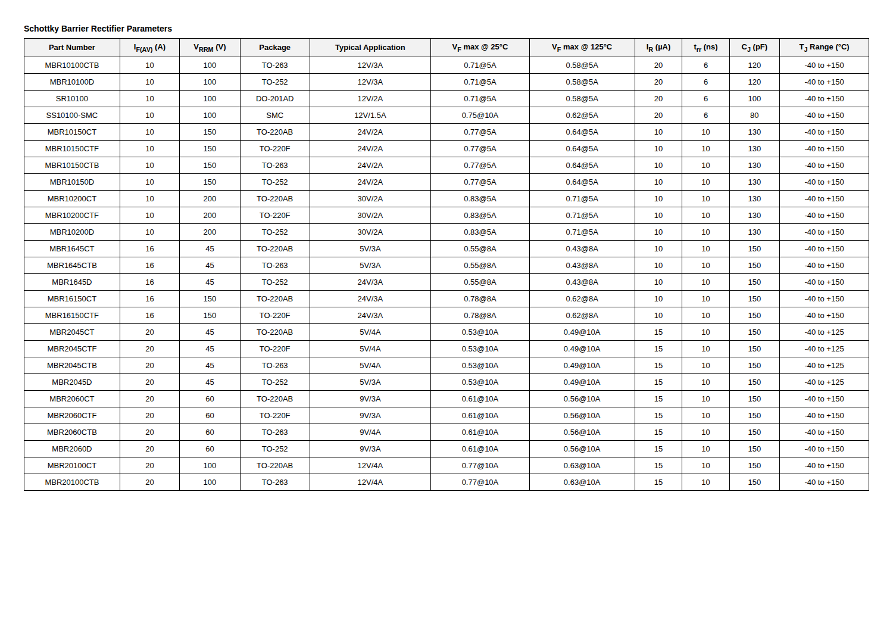Schottky Barrier Rectifier Parameters
| Part Number | I F(AV) (A) | V RRM (V) | Package | Typical Application | V F max @ 25°C | V F max @ 125°C | I R (µA) | t rr (ns) | C J (pF) | T J Range (°C) |
| --- | --- | --- | --- | --- | --- | --- | --- | --- | --- | --- |
| MBR10100CTB | 10 | 100 | TO-263 | 12V/3A | 0.71@5A | 0.58@5A | 20 | 6 | 120 | -40 to +150 |
| MBR10100D | 10 | 100 | TO-252 | 12V/3A | 0.71@5A | 0.58@5A | 20 | 6 | 120 | -40 to +150 |
| SR10100 | 10 | 100 | DO-201AD | 12V/2A | 0.71@5A | 0.58@5A | 20 | 6 | 100 | -40 to +150 |
| SS10100-SMC | 10 | 100 | SMC | 12V/1.5A | 0.75@10A | 0.62@5A | 20 | 6 | 80 | -40 to +150 |
| MBR10150CT | 10 | 150 | TO-220AB | 24V/2A | 0.77@5A | 0.64@5A | 10 | 10 | 130 | -40 to +150 |
| MBR10150CTF | 10 | 150 | TO-220F | 24V/2A | 0.77@5A | 0.64@5A | 10 | 10 | 130 | -40 to +150 |
| MBR10150CTB | 10 | 150 | TO-263 | 24V/2A | 0.77@5A | 0.64@5A | 10 | 10 | 130 | -40 to +150 |
| MBR10150D | 10 | 150 | TO-252 | 24V/2A | 0.77@5A | 0.64@5A | 10 | 10 | 130 | -40 to +150 |
| MBR10200CT | 10 | 200 | TO-220AB | 30V/2A | 0.83@5A | 0.71@5A | 10 | 10 | 130 | -40 to +150 |
| MBR10200CTF | 10 | 200 | TO-220F | 30V/2A | 0.83@5A | 0.71@5A | 10 | 10 | 130 | -40 to +150 |
| MBR10200D | 10 | 200 | TO-252 | 30V/2A | 0.83@5A | 0.71@5A | 10 | 10 | 130 | -40 to +150 |
| MBR1645CT | 16 | 45 | TO-220AB | 5V/3A | 0.55@8A | 0.43@8A | 10 | 10 | 150 | -40 to +150 |
| MBR1645CTB | 16 | 45 | TO-263 | 5V/3A | 0.55@8A | 0.43@8A | 10 | 10 | 150 | -40 to +150 |
| MBR1645D | 16 | 45 | TO-252 | 24V/3A | 0.55@8A | 0.43@8A | 10 | 10 | 150 | -40 to +150 |
| MBR16150CT | 16 | 150 | TO-220AB | 24V/3A | 0.78@8A | 0.62@8A | 10 | 10 | 150 | -40 to +150 |
| MBR16150CTF | 16 | 150 | TO-220F | 24V/3A | 0.78@8A | 0.62@8A | 10 | 10 | 150 | -40 to +150 |
| MBR2045CT | 20 | 45 | TO-220AB | 5V/4A | 0.53@10A | 0.49@10A | 15 | 10 | 150 | -40 to +125 |
| MBR2045CTF | 20 | 45 | TO-220F | 5V/4A | 0.53@10A | 0.49@10A | 15 | 10 | 150 | -40 to +125 |
| MBR2045CTB | 20 | 45 | TO-263 | 5V/4A | 0.53@10A | 0.49@10A | 15 | 10 | 150 | -40 to +125 |
| MBR2045D | 20 | 45 | TO-252 | 5V/3A | 0.53@10A | 0.49@10A | 15 | 10 | 150 | -40 to +125 |
| MBR2060CT | 20 | 60 | TO-220AB | 9V/3A | 0.61@10A | 0.56@10A | 15 | 10 | 150 | -40 to +150 |
| MBR2060CTF | 20 | 60 | TO-220F | 9V/3A | 0.61@10A | 0.56@10A | 15 | 10 | 150 | -40 to +150 |
| MBR2060CTB | 20 | 60 | TO-263 | 9V/4A | 0.61@10A | 0.56@10A | 15 | 10 | 150 | -40 to +150 |
| MBR2060D | 20 | 60 | TO-252 | 9V/3A | 0.61@10A | 0.56@10A | 15 | 10 | 150 | -40 to +150 |
| MBR20100CT | 20 | 100 | TO-220AB | 12V/4A | 0.77@10A | 0.63@10A | 15 | 10 | 150 | -40 to +150 |
| MBR20100CTB | 20 | 100 | TO-263 | 12V/4A | 0.77@10A | 0.63@10A | 15 | 10 | 150 | -40 to +150 |